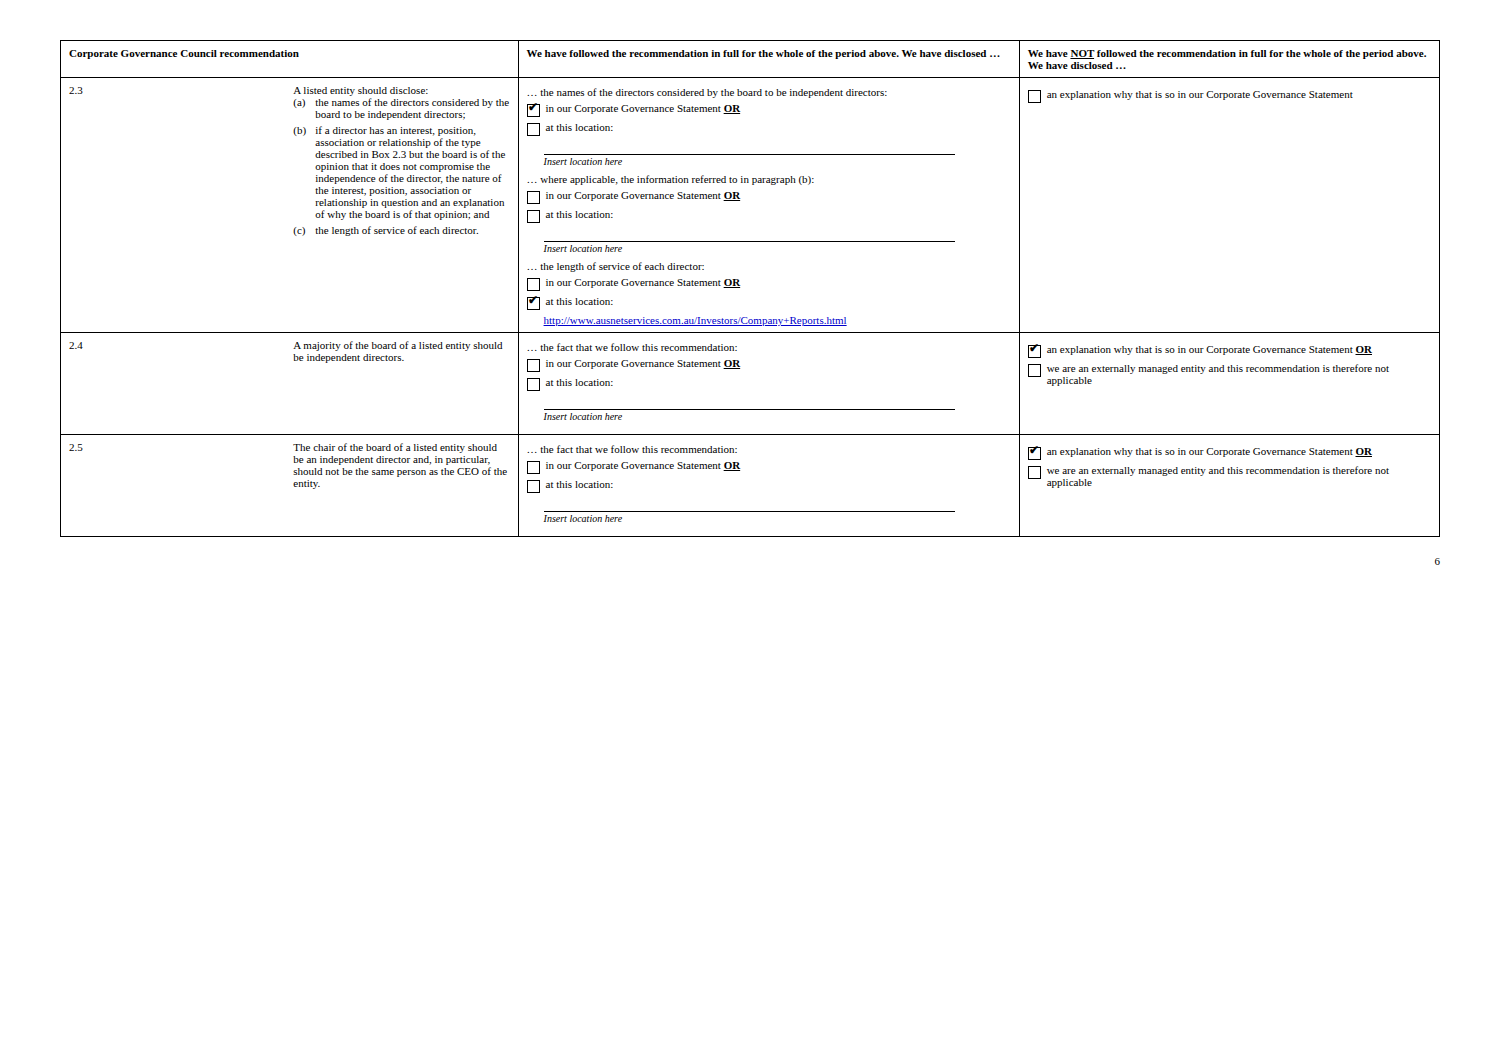| Corporate Governance Council recommendation | We have followed the recommendation in full for the whole of the period above. We have disclosed … | We have NOT followed the recommendation in full for the whole of the period above. We have disclosed … |
| --- | --- | --- |
| 2.3 | A listed entity should disclose: (a) the names of the directors considered by the board to be independent directors; (b) if a director has an interest, position, association or relationship of the type described in Box 2.3 but the board is of the opinion that it does not compromise the independence of the director, the nature of the interest, position, association or relationship in question and an explanation of why the board is of that opinion; and (c) the length of service of each director. | … the names of the directors considered by the board to be independent directors: in our Corporate Governance Statement OR at this location: Insert location here … where applicable, the information referred to in paragraph (b): in our Corporate Governance Statement OR at this location: Insert location here … the length of service of each director: in our Corporate Governance Statement OR at this location: http://www.ausnetservices.com.au/Investors/Company+Reports.html | an explanation why that is so in our Corporate Governance Statement |
| 2.4 | A majority of the board of a listed entity should be independent directors. | … the fact that we follow this recommendation: in our Corporate Governance Statement OR at this location: Insert location here | an explanation why that is so in our Corporate Governance Statement OR we are an externally managed entity and this recommendation is therefore not applicable |
| 2.5 | The chair of the board of a listed entity should be an independent director and, in particular, should not be the same person as the CEO of the entity. | … the fact that we follow this recommendation: in our Corporate Governance Statement OR at this location: Insert location here | an explanation why that is so in our Corporate Governance Statement OR we are an externally managed entity and this recommendation is therefore not applicable |
6